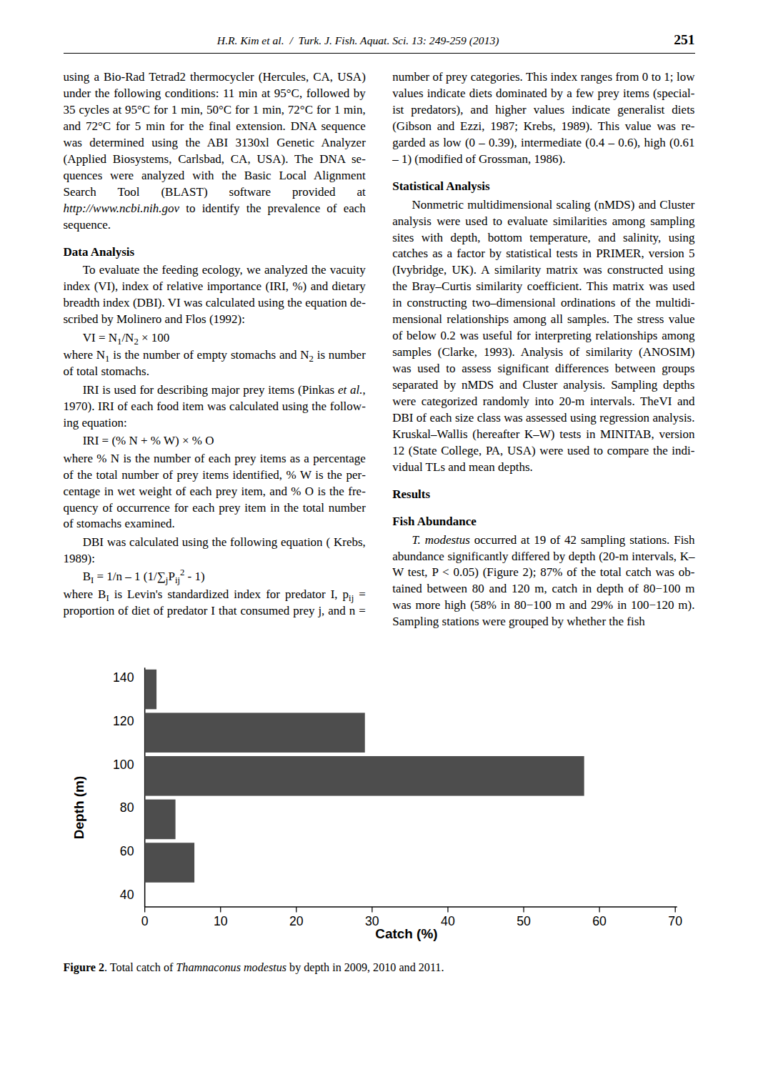H.R. Kim et al. / Turk. J. Fish. Aquat. Sci. 13: 249-259 (2013) 251
using a Bio-Rad Tetrad2 thermocycler (Hercules, CA, USA) under the following conditions: 11 min at 95°C, followed by 35 cycles at 95°C for 1 min, 50°C for 1 min, 72°C for 1 min, and 72°C for 5 min for the final extension. DNA sequence was determined using the ABI 3130xl Genetic Analyzer (Applied Biosystems, Carlsbad, CA, USA). The DNA sequences were analyzed with the Basic Local Alignment Search Tool (BLAST) software provided at http://www.ncbi.nih.gov to identify the prevalence of each sequence.
Data Analysis
To evaluate the feeding ecology, we analyzed the vacuity index (VI), index of relative importance (IRI, %) and dietary breadth index (DBI). VI was calculated using the equation described by Molinero and Flos (1992):
VI = N1/N2 × 100
where N1 is the number of empty stomachs and N2 is number of total stomachs.
IRI is used for describing major prey items (Pinkas et al., 1970). IRI of each food item was calculated using the following equation:
IRI = (% N + % W) × % O
where % N is the number of each prey items as a percentage of the total number of prey items identified, % W is the percentage in wet weight of each prey item, and % O is the frequency of occurrence for each prey item in the total number of stomachs examined.
DBI was calculated using the following equation ( Krebs, 1989):
BI = 1/n – 1 (1/∑jPij2 - 1)
where BI is Levin's standardized index for predator I, pij = proportion of diet of predator I that consumed prey j, and n = number of prey categories. This index ranges from 0 to 1; low values indicate diets dominated by a few prey items (specialist predators), and higher values indicate generalist diets (Gibson and Ezzi, 1987; Krebs, 1989). This value was regarded as low (0 – 0.39), intermediate (0.4 – 0.6), high (0.61 – 1) (modified of Grossman, 1986).
Statistical Analysis
Nonmetric multidimensional scaling (nMDS) and Cluster analysis were used to evaluate similarities among sampling sites with depth, bottom temperature, and salinity, using catches as a factor by statistical tests in PRIMER, version 5 (Ivybridge, UK). A similarity matrix was constructed using the Bray–Curtis similarity coefficient. This matrix was used in constructing two–dimensional ordinations of the multidimensional relationships among all samples. The stress value of below 0.2 was useful for interpreting relationships among samples (Clarke, 1993). Analysis of similarity (ANOSIM) was used to assess significant differences between groups separated by nMDS and Cluster analysis. Sampling depths were categorized randomly into 20-m intervals. TheVI and DBI of each size class was assessed using regression analysis. Kruskal–Wallis (hereafter K–W) tests in MINITAB, version 12 (State College, PA, USA) were used to compare the individual TLs and mean depths.
Results
Fish Abundance
T. modestus occurred at 19 of 42 sampling stations. Fish abundance significantly differed by depth (20-m intervals, K–W test, P < 0.05) (Figure 2); 87% of the total catch was obtained between 80 and 120 m, catch in depth of 80−100 m was more high (58% in 80−100 m and 29% in 100−120 m). Sampling stations were grouped by whether the fish
Depth (m) Catch (%) 140 120 100 80 60 40 0 10 20 30 40 50 60 70
Figure 2. Total catch of Thamnaconus modestus by depth in 2009, 2010 and 2011.